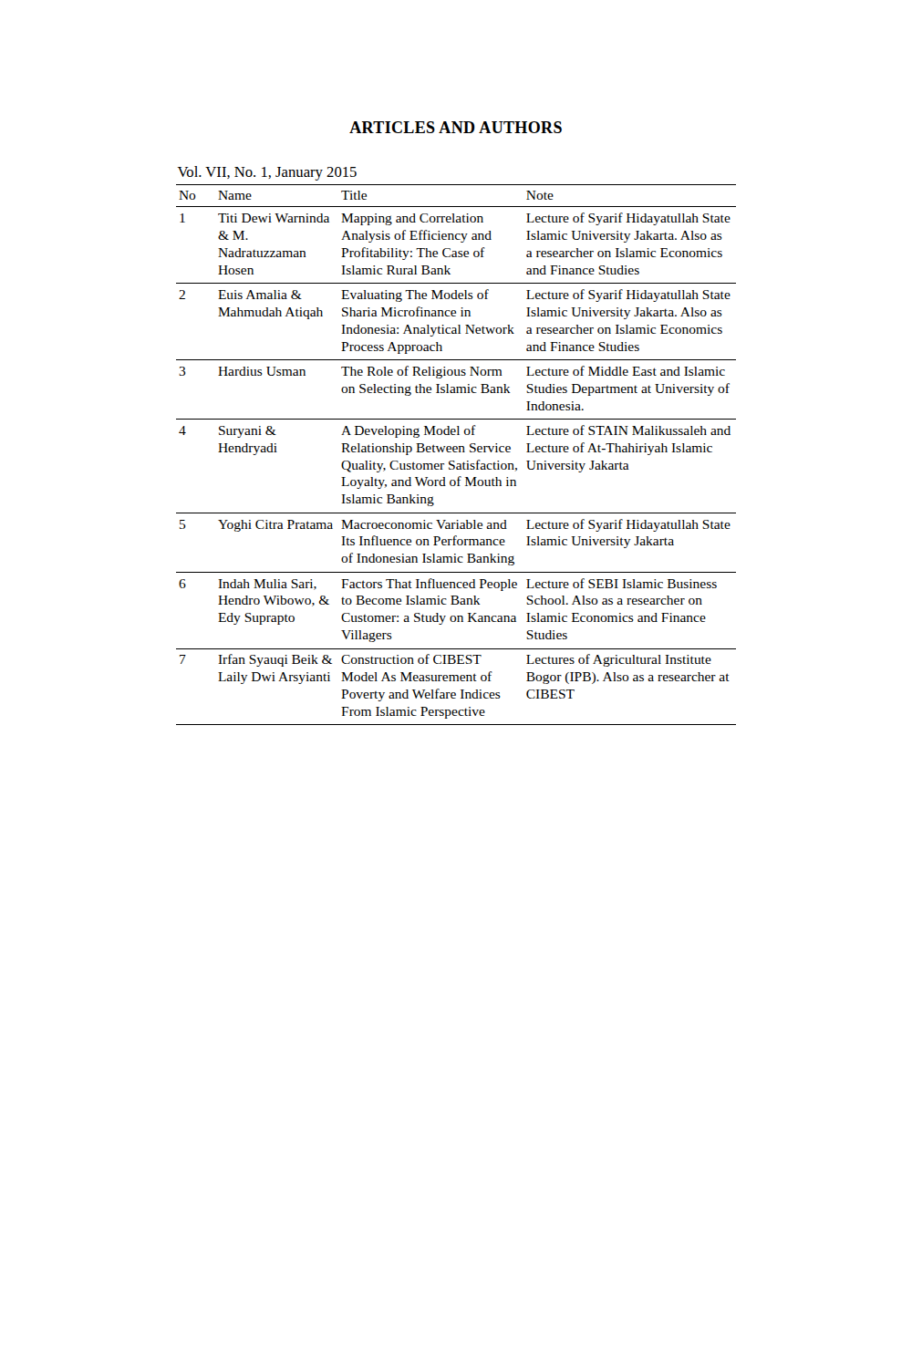ARTICLES AND AUTHORS
Vol. VII, No. 1, January 2015
| No | Name | Title | Note |
| --- | --- | --- | --- |
| 1 | Titi Dewi Warninda & M. Nadratuzzaman Hosen | Mapping and Correlation Analysis of Efficiency and Profitability: The Case of Islamic Rural Bank | Lecture of Syarif Hidayatullah State Islamic University Jakarta. Also as a researcher on Islamic Economics and Finance Studies |
| 2 | Euis Amalia & Mahmudah Atiqah | Evaluating The Models of Sharia Microfinance in Indonesia: Analytical Network Process Approach | Lecture of Syarif Hidayatullah State Islamic University Jakarta. Also as a researcher on Islamic Economics and Finance Studies |
| 3 | Hardius Usman | The Role of Religious Norm on Selecting the Islamic Bank | Lecture of Middle East and Islamic Studies Department at University of Indonesia. |
| 4 | Suryani & Hendryadi | A Developing Model of Relationship Between Service Quality, Customer Satisfaction, Loyalty, and Word of Mouth in Islamic Banking | Lecture of STAIN Malikussaleh and Lecture of At-Thahiriyah Islamic University Jakarta |
| 5 | Yoghi Citra Pratama | Macroeconomic Variable and Its Influence on Performance of Indonesian Islamic Banking | Lecture of Syarif Hidayatullah State Islamic University Jakarta |
| 6 | Indah Mulia Sari, Hendro Wibowo, & Edy Suprapto | Factors That Influenced People to Become Islamic Bank Customer: a Study on Kancana Villagers | Lecture of SEBI Islamic Business School. Also as a researcher on Islamic Economics and Finance Studies |
| 7 | Irfan Syauqi Beik & Laily Dwi Arsyianti | Construction of CIBEST Model As Measurement of Poverty and Welfare Indices From Islamic Perspective | Lectures of Agricultural Institute Bogor (IPB). Also as a researcher at CIBEST |